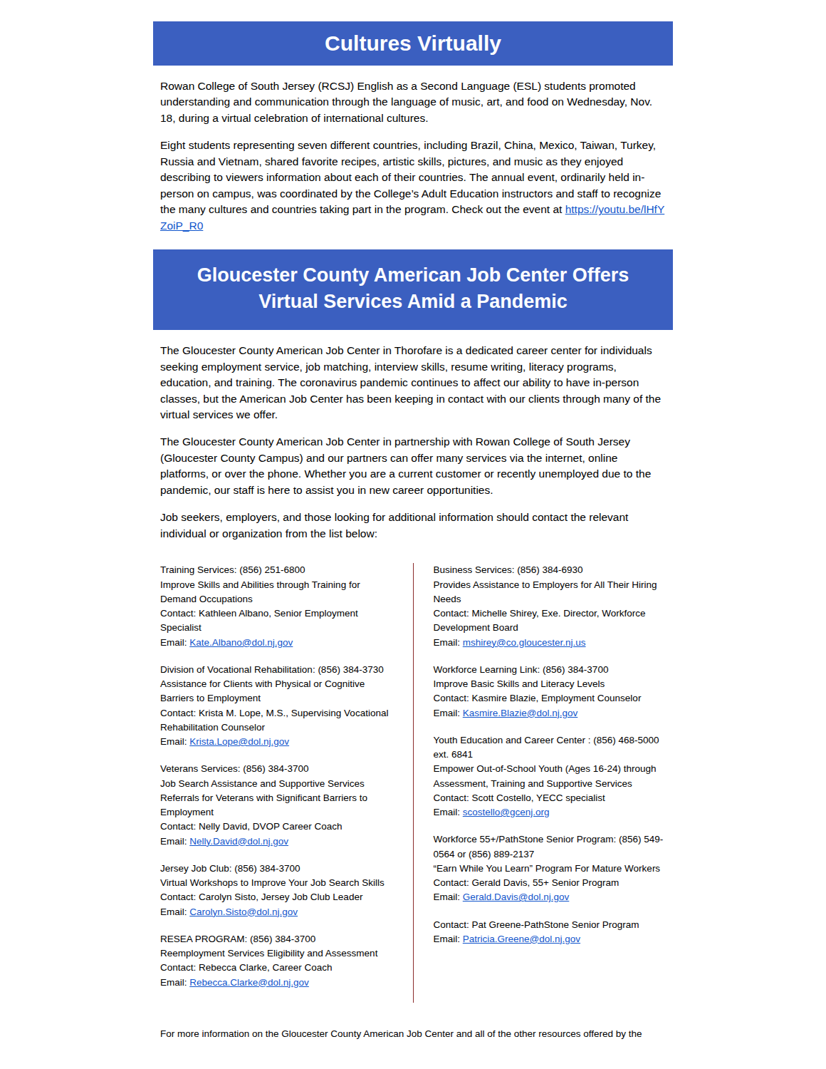Cultures Virtually
Rowan College of South Jersey (RCSJ) English as a Second Language (ESL) students promoted understanding and communication through the language of music, art, and food on Wednesday, Nov. 18, during a virtual celebration of international cultures.
Eight students representing seven different countries, including Brazil, China, Mexico, Taiwan, Turkey, Russia and Vietnam, shared favorite recipes, artistic skills, pictures, and music as they enjoyed describing to viewers information about each of their countries. The annual event, ordinarily held in-person on campus, was coordinated by the College’s Adult Education instructors and staff to recognize the many cultures and countries taking part in the program. Check out the event at https://youtu.be/lHfYZoiP_R0
Gloucester County American Job Center Offers
Virtual Services Amid a Pandemic
The Gloucester County American Job Center in Thorofare is a dedicated career center for individuals seeking employment service, job matching, interview skills, resume writing, literacy programs, education, and training. The coronavirus pandemic continues to affect our ability to have in-person classes, but the American Job Center has been keeping in contact with our clients through many of the virtual services we offer.
The Gloucester County American Job Center in partnership with Rowan College of South Jersey (Gloucester County Campus) and our partners can offer many services via the internet, online platforms, or over the phone. Whether you are a current customer or recently unemployed due to the pandemic, our staff is here to assist you in new career opportunities.
Job seekers, employers, and those looking for additional information should contact the relevant individual or organization from the list below:
Training Services: (856) 251-6800
Improve Skills and Abilities through Training for
Demand Occupations
Contact: Kathleen Albano, Senior Employment
Specialist
Email: Kate.Albano@dol.nj.gov
Division of Vocational Rehabilitation: (856) 384-3730
Assistance for Clients with Physical or Cognitive
Barriers to Employment
Contact: Krista M. Lope, M.S., Supervising Vocational
Rehabilitation Counselor
Email: Krista.Lope@dol.nj.gov
Veterans Services: (856) 384-3700
Job Search Assistance and Supportive Services
Referrals for Veterans with Significant Barriers to
Employment
Contact: Nelly David, DVOP Career Coach
Email: Nelly.David@dol.nj.gov
Jersey Job Club: (856) 384-3700
Virtual Workshops to Improve Your Job Search Skills
Contact: Carolyn Sisto, Jersey Job Club Leader
Email: Carolyn.Sisto@dol.nj.gov
RESEA PROGRAM: (856) 384-3700
Reemployment Services Eligibility and Assessment
Contact: Rebecca Clarke, Career Coach
Email: Rebecca.Clarke@dol.nj.gov
Business Services: (856) 384-6930
Provides Assistance to Employers for All Their Hiring
Needs
Contact: Michelle Shirey, Exe. Director, Workforce
Development Board
Email: mshirey@co.gloucester.nj.us
Workforce Learning Link: (856) 384-3700
Improve Basic Skills and Literacy Levels
Contact: Kasmire Blazie, Employment Counselor
Email: Kasmire.Blazie@dol.nj.gov
Youth Education and Career Center : (856) 468-5000
ext. 6841
Empower Out-of-School Youth (Ages 16-24) through
Assessment, Training and Supportive Services
Contact: Scott Costello, YECC specialist
Email: scostello@gcenj.org
Workforce 55+/PathStone Senior Program: (856) 549-
0564 or (856) 889-2137
“Earn While You Learn” Program For Mature Workers
Contact: Gerald Davis, 55+ Senior Program
Email: Gerald.Davis@dol.nj.gov
Contact: Pat Greene-PathStone Senior Program
Email: Patricia.Greene@dol.nj.gov
For more information on the Gloucester County American Job Center and all of the other resources offered by the